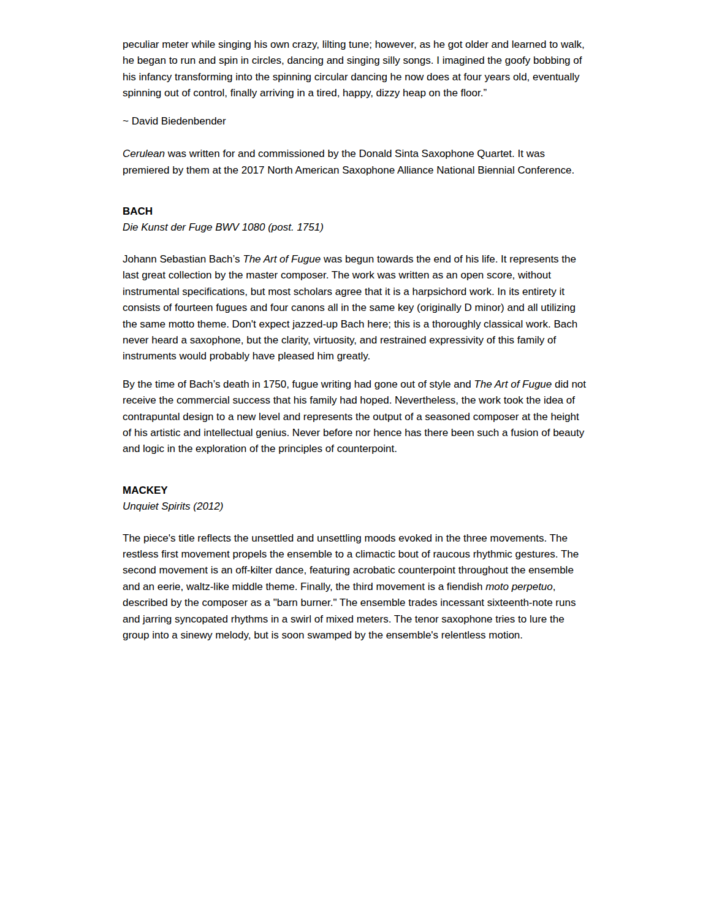peculiar meter while singing his own crazy, lilting tune; however, as he got older and learned to walk, he began to run and spin in circles, dancing and singing silly songs. I imagined the goofy bobbing of his infancy transforming into the spinning circular dancing he now does at four years old, eventually spinning out of control, finally arriving in a tired, happy, dizzy heap on the floor.”
~ David Biedenbender
Cerulean was written for and commissioned by the Donald Sinta Saxophone Quartet. It was premiered by them at the 2017 North American Saxophone Alliance National Biennial Conference.
Bach
Die Kunst der Fuge BWV 1080 (post. 1751)
Johann Sebastian Bach’s The Art of Fugue was begun towards the end of his life. It represents the last great collection by the master composer. The work was written as an open score, without instrumental specifications, but most scholars agree that it is a harpsichord work. In its entirety it consists of fourteen fugues and four canons all in the same key (originally D minor) and all utilizing the same motto theme. Don't expect jazzed-up Bach here; this is a thoroughly classical work. Bach never heard a saxophone, but the clarity, virtuosity, and restrained expressivity of this family of instruments would probably have pleased him greatly.
By the time of Bach’s death in 1750, fugue writing had gone out of style and The Art of Fugue did not receive the commercial success that his family had hoped. Nevertheless, the work took the idea of contrapuntal design to a new level and represents the output of a seasoned composer at the height of his artistic and intellectual genius. Never before nor hence has there been such a fusion of beauty and logic in the exploration of the principles of counterpoint.
Mackey
Unquiet Spirits (2012)
The piece's title reflects the unsettled and unsettling moods evoked in the three movements. The restless first movement propels the ensemble to a climactic bout of raucous rhythmic gestures. The second movement is an off-kilter dance, featuring acrobatic counterpoint throughout the ensemble and an eerie, waltz-like middle theme. Finally, the third movement is a fiendish moto perpetuo, described by the composer as a "barn burner." The ensemble trades incessant sixteenth-note runs and jarring syncopated rhythms in a swirl of mixed meters. The tenor saxophone tries to lure the group into a sinewy melody, but is soon swamped by the ensemble's relentless motion.